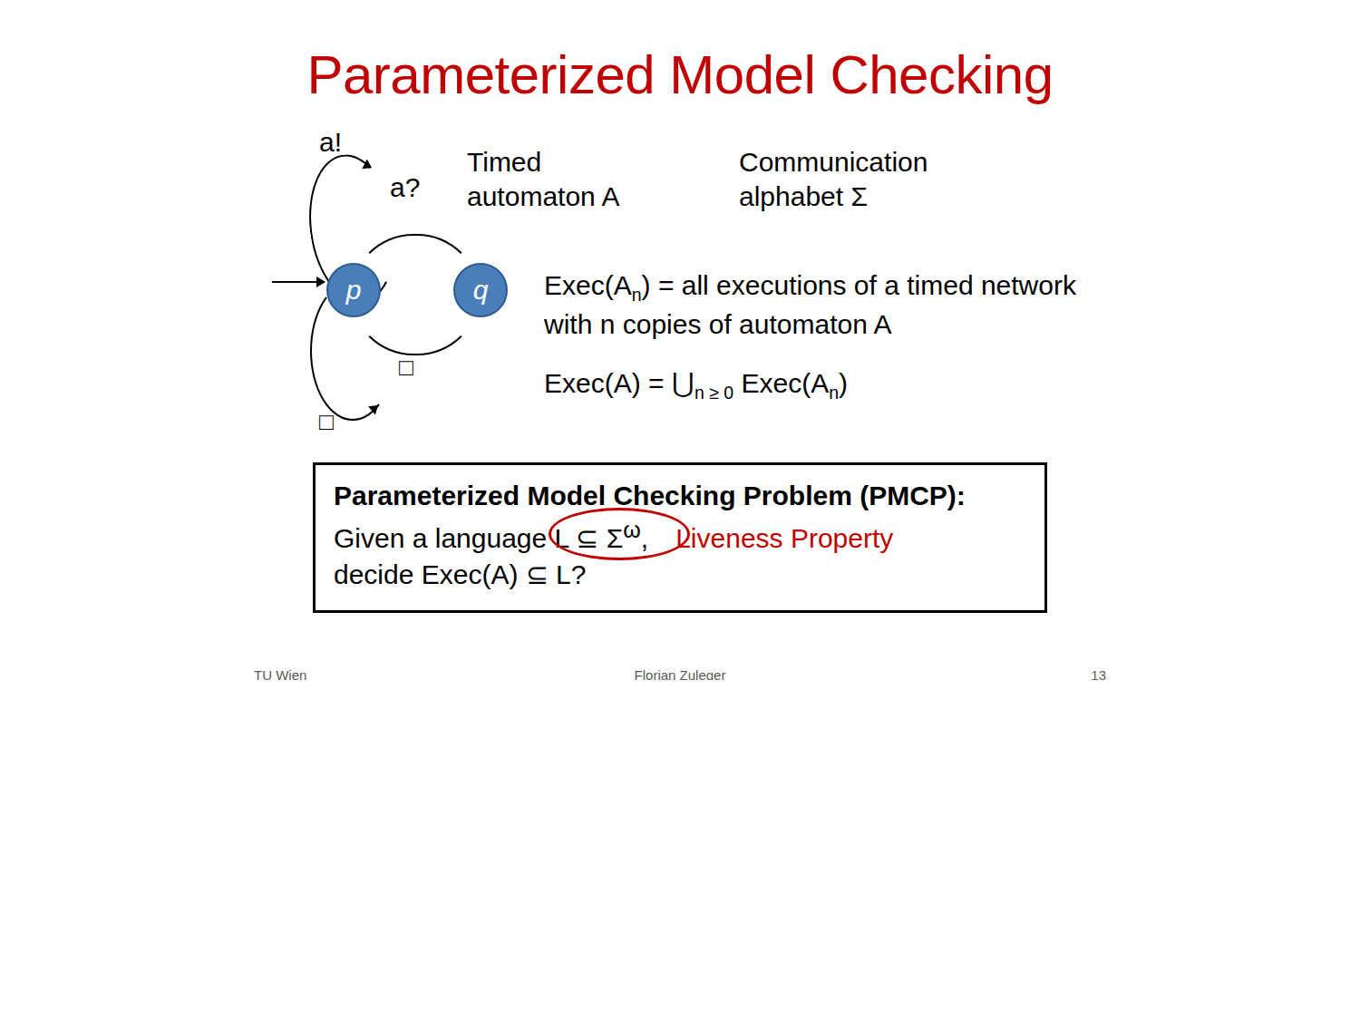Parameterized Model Checking
p
q
a! a? □ □
Timed
automaton A
Communication
alphabet Σ
Exec(An) = all executions of a timed network with n copies of automaton A
Exec(A) = ⋃n ≥ 0 Exec(An)
Parameterized Model Checking Problem (PMCP):
Given a language L ⊆ Σω,Liveness Property
decide Exec(A) ⊆ L?
TU Wien Florian Zuleger 13